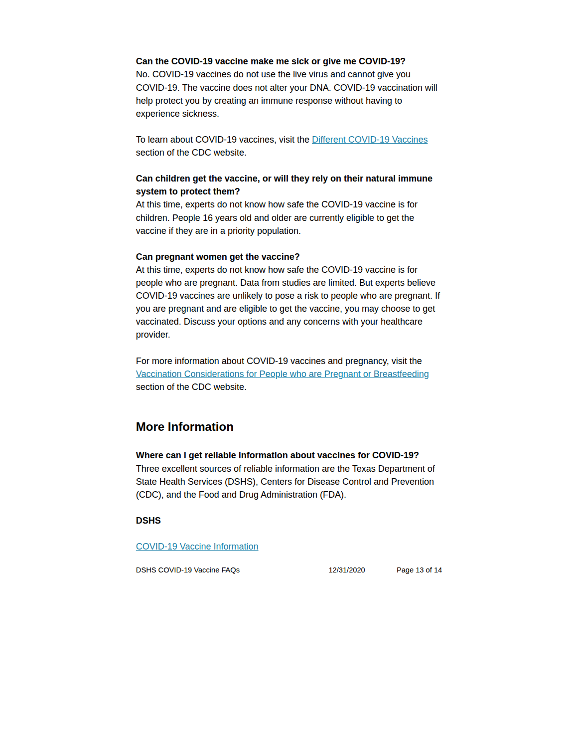Can the COVID-19 vaccine make me sick or give me COVID-19?
No. COVID-19 vaccines do not use the live virus and cannot give you COVID-19. The vaccine does not alter your DNA. COVID-19 vaccination will help protect you by creating an immune response without having to experience sickness.
To learn about COVID-19 vaccines, visit the Different COVID-19 Vaccines section of the CDC website.
Can children get the vaccine, or will they rely on their natural immune system to protect them?
At this time, experts do not know how safe the COVID-19 vaccine is for children. People 16 years old and older are currently eligible to get the vaccine if they are in a priority population.
Can pregnant women get the vaccine?
At this time, experts do not know how safe the COVID-19 vaccine is for people who are pregnant. Data from studies are limited. But experts believe COVID-19 vaccines are unlikely to pose a risk to people who are pregnant. If you are pregnant and are eligible to get the vaccine, you may choose to get vaccinated. Discuss your options and any concerns with your healthcare provider.
For more information about COVID-19 vaccines and pregnancy, visit the Vaccination Considerations for People who are Pregnant or Breastfeeding section of the CDC website.
More Information
Where can I get reliable information about vaccines for COVID-19?
Three excellent sources of reliable information are the Texas Department of State Health Services (DSHS), Centers for Disease Control and Prevention (CDC), and the Food and Drug Administration (FDA).
DSHS
COVID-19 Vaccine Information
DSHS COVID-19 Vaccine FAQs 12/31/2020 Page 13 of 14